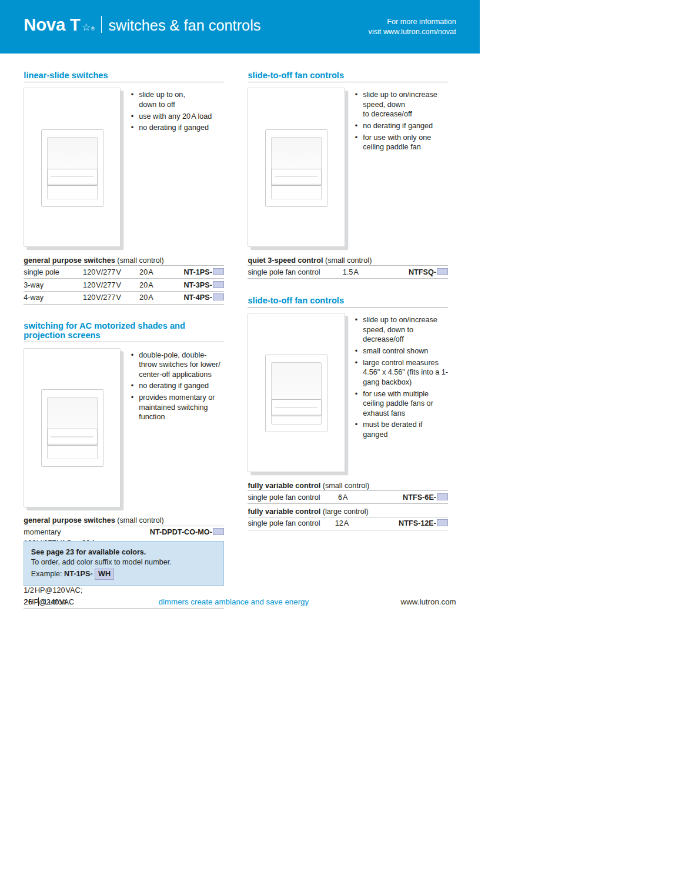Nova T☆® switches & fan controls
For more information
visit www.lutron.com/novat
linear-slide switches
slide up to on,
down to off
use with any 20 A load
no derating if ganged
general purpose switches (small control)
| single pole | 120 V/277 V | 20 A | NT-1PS- |
| 3-way | 120 V/277 V | 20 A | NT-3PS- |
| 4-way | 120 V/277 V | 20 A | NT-4PS- |
switching for AC motorized shades and
projection screens
double-pole, double-throw switches for lower/
center-off applications
no derating if ganged
provides momentary or maintained switching function
general purpose switches (small control)
| momentary | NT-DPDT-CO-MO- |
| 120 V/277 VAC 30 A | |
| 2 HP@120/240 VAC | |
| maintain | NT-DPDT-CO-MA- |
| 120 V/277 VAC 15 A | |
| 1/2 HP@120 VAC; | |
| 2 HP@240 VAC | |
slide-to-off fan controls
slide up to on/increase speed, down
to decrease/off
no derating if ganged
for use with only one ceiling paddle fan
quiet 3-speed control (small control)
| single pole fan control | 1.5 A | NTFSQ- |
slide-to-off fan controls
slide up to on/increase speed, down to decrease/off
small control shown
large control measures 4.56" x 4.56" (fits into a 1-gang backbox)
for use with multiple ceiling paddle fans or exhaust fans
must be derated if ganged
fully variable control (small control)
| single pole fan control | 6 A | NTFS-6E- |
fully variable control (large control)
| single pole fan control | 12 A | NTFS-12E- |
See page 23 for available colors.
To order, add color suffix to model number.
Example: NT-1PS- WH
26 Lutron dimmers create ambiance and save energy www.lutron.com